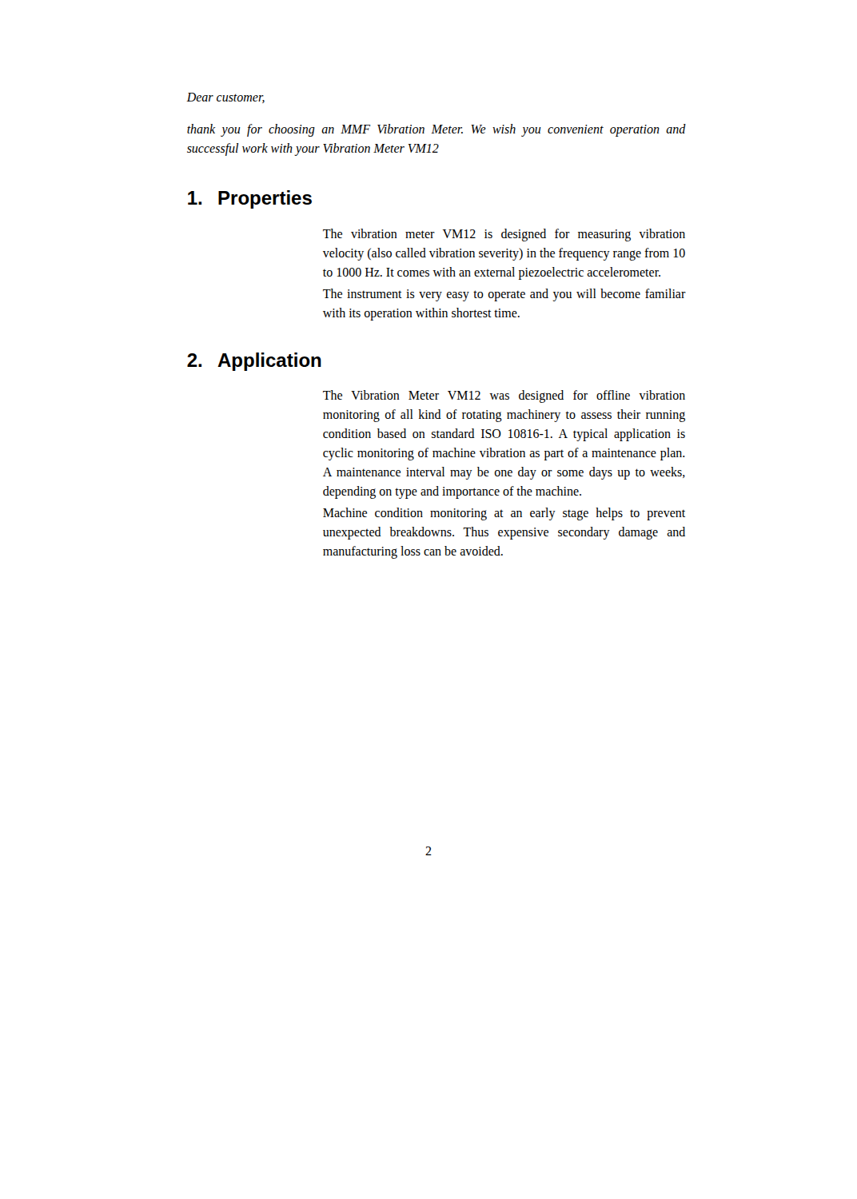Dear customer,
thank you for choosing an MMF Vibration Meter. We wish you convenient operation and successful work with your Vibration Meter VM12
1. Properties
The vibration meter VM12 is designed for measuring vibration velocity (also called vibration severity) in the frequency range from 10 to 1000 Hz. It comes with an external piezoelectric accelerometer.
The instrument is very easy to operate and you will become familiar with its operation within shortest time.
2. Application
The Vibration Meter VM12 was designed for offline vibration monitoring of all kind of rotating machinery to assess their running condition based on standard ISO 10816-1. A typical application is cyclic monitoring of machine vibration as part of a maintenance plan. A maintenance interval may be one day or some days up to weeks, depending on type and importance of the machine.
Machine condition monitoring at an early stage helps to prevent unexpected breakdowns. Thus expensive secondary damage and manufacturing loss can be avoided.
2